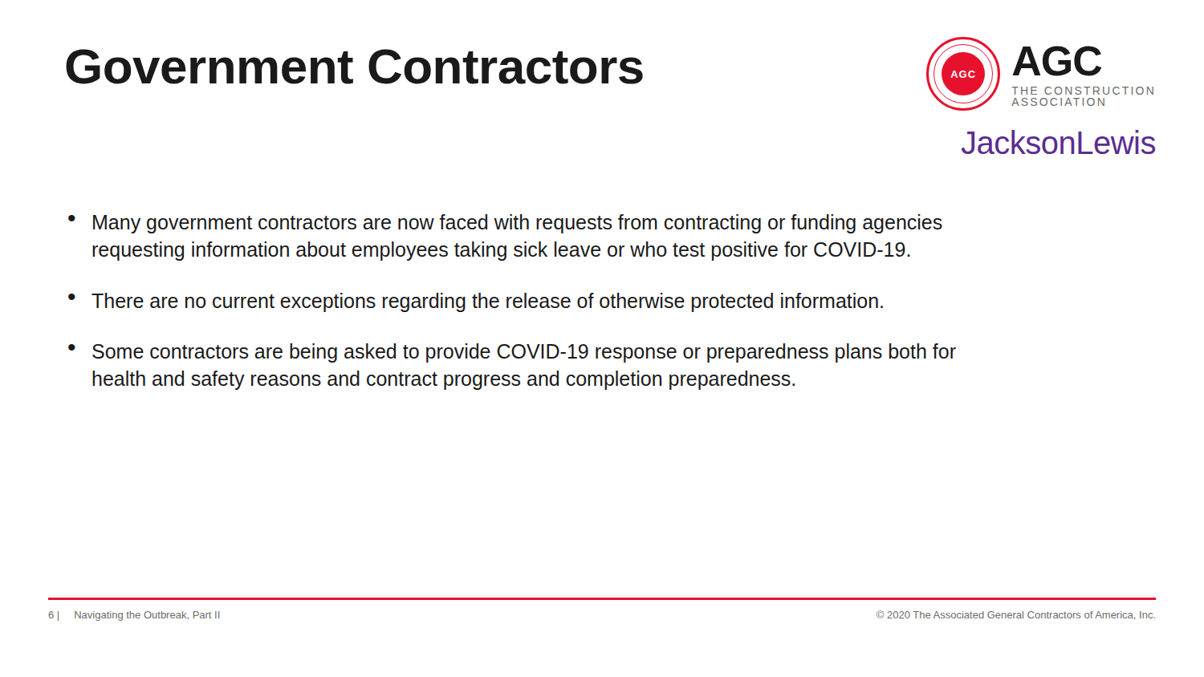Government Contractors
AGC
AGC THE CONSTRUCTION
ASSOCIATION
JacksonLewis
Many government contractors are now faced with requests from contracting or funding agencies requesting information about employees taking sick leave or who test positive for COVID-19.
There are no current exceptions regarding the release of otherwise protected information.
Some contractors are being asked to provide COVID-19 response or preparedness plans both for health and safety reasons and contract progress and completion preparedness.
6 | Navigating the Outbreak, Part II
© 2020 The Associated General Contractors of America, Inc.